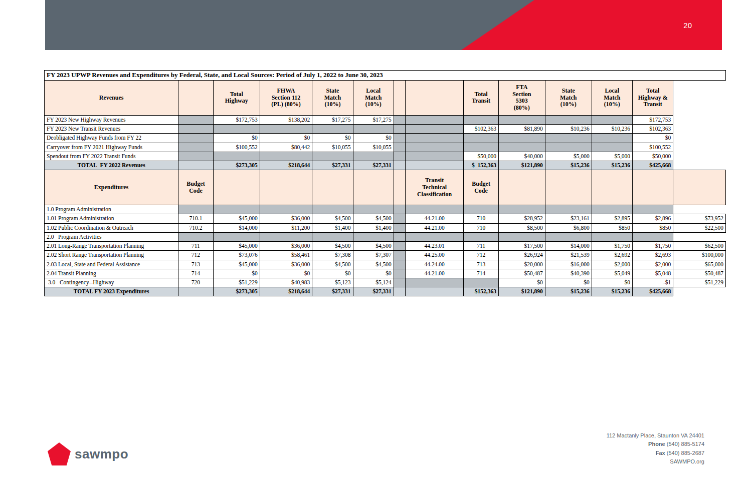20
| FY 2023 UPWP Revenues and Expenditures by Federal, State, and Local Sources: Period of July 1, 2022 to June 30, 2023 |
| Revenues | | Total Highway | FHWA Section 112 (PL) (80%) | State Match (10%) | Local Match (10%) | | | Total Transit | FTA Section 5303 (80%) | State Match (10%) | Local Match (10%) | Total Highway & Transit |
| FY 2023 New Highway Revenues | | $172,753 | $138,202 | $17,275 | $17,275 | | | | | | | $172,753 |
| FY 2023 New Transit Revenues | | | | | | | | $102,363 | $81,890 | $10,236 | $10,236 | $102,363 |
| Deobligated Highway Funds from FY 22 | | $0 | $0 | $0 | $0 | | | | | | | $0 |
| Carryover from FY 2021 Highway Funds | | $100,552 | $80,442 | $10,055 | $10,055 | | | | | | | $100,552 |
| Spendout from FY 2022 Transit Funds | | | | | | | | $50,000 | $40,000 | $5,000 | $5,000 | $50,000 |
| TOTAL FY 2022 Revenues | | $273,305 | $218,644 | $27,331 | $27,331 | | | $ 152,363 | $121,890 | $15,236 | $15,236 | $425,668 |
| Expenditures | Budget Code | | | | | | Transit Technical Classification | Budget Code | | | | | |
| 1.0 Program Administration | | | | | | | | | | | | |
| 1.01 Program Administration | 710.1 | $45,000 | $36,000 | $4,500 | $4,500 | | 44.21.00 | 710 | $28,952 | $23,161 | $2,895 | $2,896 | $73,952 |
| 1.02 Public Coordination & Outreach | 710.2 | $14,000 | $11,200 | $1,400 | $1,400 | | 44.21.00 | 710 | $8,500 | $6,800 | $850 | $850 | $22,500 |
| 2.0 Program Activities | | | | | | | | | | | | |
| 2.01 Long-Range Transportation Planning | 711 | $45,000 | $36,000 | $4,500 | $4,500 | | 44.23.01 | 711 | $17,500 | $14,000 | $1,750 | $1,750 | $62,500 |
| 2.02 Short Range Transportation Planning | 712 | $73,076 | $58,461 | $7,308 | $7,307 | | 44.25.00 | 712 | $26,924 | $21,539 | $2,692 | $2,693 | $100,000 |
| 2.03 Local, State and Federal Assistance | 713 | $45,000 | $36,000 | $4,500 | $4,500 | | 44.24.00 | 713 | $20,000 | $16,000 | $2,000 | $2,000 | $65,000 |
| 2.04 Transit Planning | 714 | $0 | $0 | $0 | $0 | | 44.21.00 | 714 | $50,487 | $40,390 | $5,049 | $5,048 | $50,487 |
| 3.0 Contingency--Highway | 720 | $51,229 | $40,983 | $5,123 | $5,124 | | | | $0 | $0 | $0 | -$1 | $51,229 |
| TOTAL FY 2023 Expenditures | | $273,305 | $218,644 | $27,331 | $27,331 | | | $152,363 | $121,890 | $15,236 | $15,236 | $425,668 |
sawmpo
112 Mactanly Place, Staunton VA 24401
Phone (540) 885-5174
Fax (540) 885-2687
SAWMPO.org